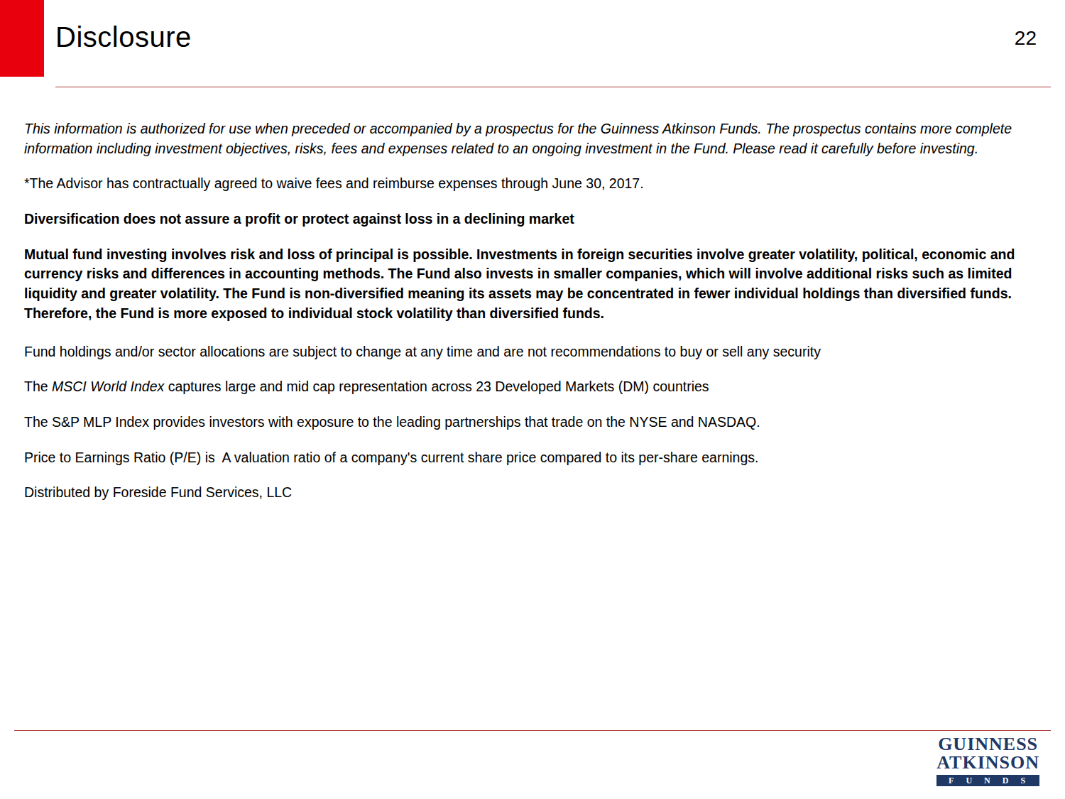Disclosure
22
This information is authorized for use when preceded or accompanied by a prospectus for the Guinness Atkinson Funds. The prospectus contains more complete information including investment objectives, risks, fees and expenses related to an ongoing investment in the Fund. Please read it carefully before investing.
*The Advisor has contractually agreed to waive fees and reimburse expenses through June 30, 2017.
Diversification does not assure a profit or protect against loss in a declining market
Mutual fund investing involves risk and loss of principal is possible. Investments in foreign securities involve greater volatility, political, economic and currency risks and differences in accounting methods. The Fund also invests in smaller companies, which will involve additional risks such as limited liquidity and greater volatility. The Fund is non-diversified meaning its assets may be concentrated in fewer individual holdings than diversified funds. Therefore, the Fund is more exposed to individual stock volatility than diversified funds.
Fund holdings and/or sector allocations are subject to change at any time and are not recommendations to buy or sell any security
The MSCI World Index captures large and mid cap representation across 23 Developed Markets (DM) countries
The S&P MLP Index provides investors with exposure to the leading partnerships that trade on the NYSE and NASDAQ.
Price to Earnings Ratio (P/E) is A valuation ratio of a company's current share price compared to its per-share earnings.
Distributed by Foreside Fund Services, LLC
GUINNESS
ATKINSON
F U N D S